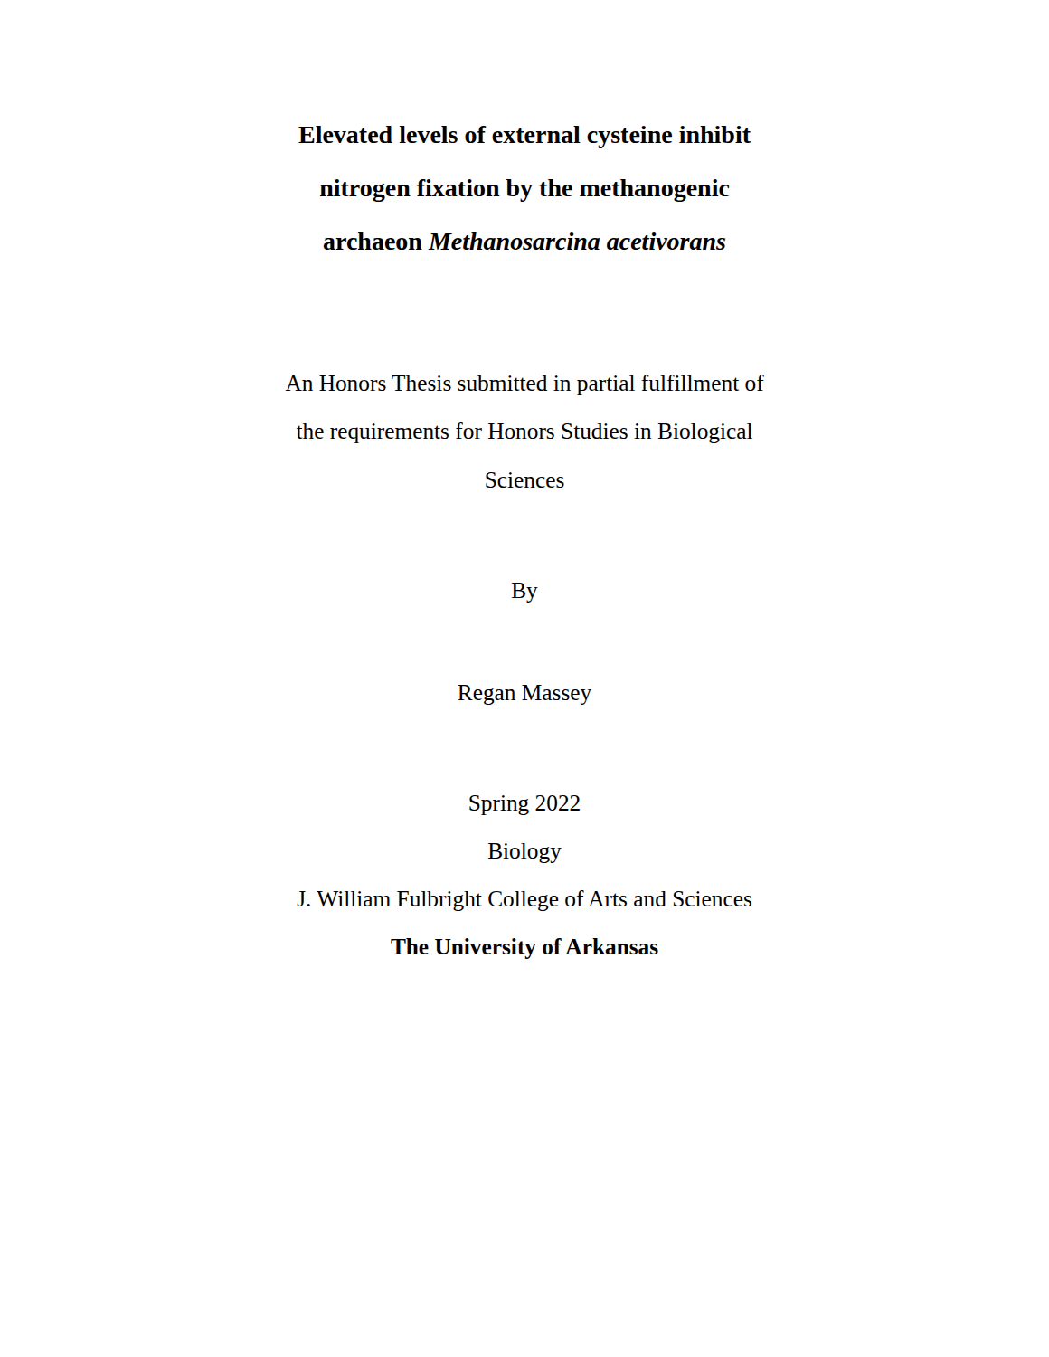Elevated levels of external cysteine inhibit nitrogen fixation by the methanogenic archaeon Methanosarcina acetivorans
An Honors Thesis submitted in partial fulfillment of the requirements for Honors Studies in Biological Sciences
By
Regan Massey
Spring 2022
Biology
J. William Fulbright College of Arts and Sciences
The University of Arkansas